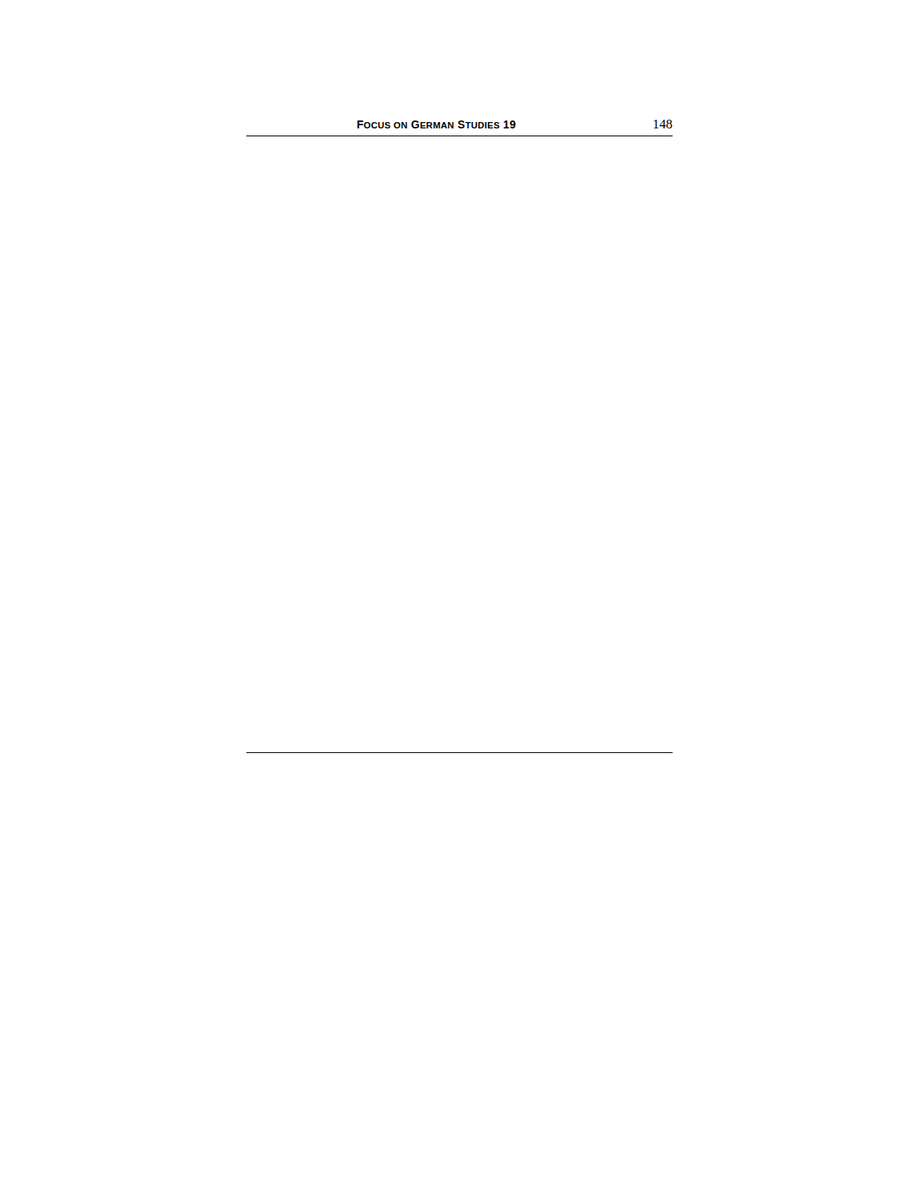FOCUS ON GERMAN STUDIES 19
148